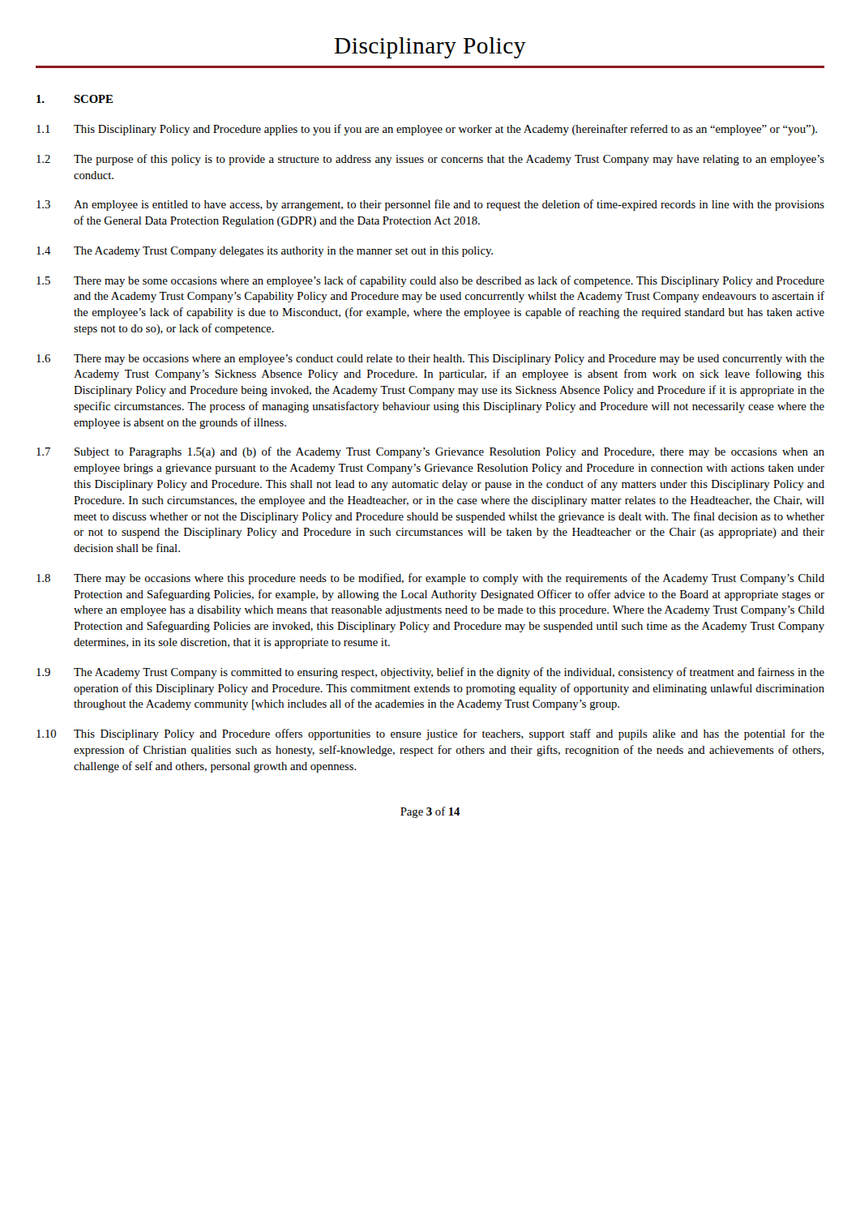Disciplinary Policy
1.
SCOPE
1.1
This Disciplinary Policy and Procedure applies to you if you are an employee or worker at the Academy (hereinafter referred to as an “employee” or “you”).
1.2
The purpose of this policy is to provide a structure to address any issues or concerns that the Academy Trust Company may have relating to an employee’s conduct.
1.3
An employee is entitled to have access, by arrangement, to their personnel file and to request the deletion of time-expired records in line with the provisions of the General Data Protection Regulation (GDPR) and the Data Protection Act 2018.
1.4
The Academy Trust Company delegates its authority in the manner set out in this policy.
1.5
There may be some occasions where an employee’s lack of capability could also be described as lack of competence. This Disciplinary Policy and Procedure and the Academy Trust Company’s Capability Policy and Procedure may be used concurrently whilst the Academy Trust Company endeavours to ascertain if the employee’s lack of capability is due to Misconduct, (for example, where the employee is capable of reaching the required standard but has taken active steps not to do so), or lack of competence.
1.6
There may be occasions where an employee’s conduct could relate to their health. This Disciplinary Policy and Procedure may be used concurrently with the Academy Trust Company’s Sickness Absence Policy and Procedure. In particular, if an employee is absent from work on sick leave following this Disciplinary Policy and Procedure being invoked, the Academy Trust Company may use its Sickness Absence Policy and Procedure if it is appropriate in the specific circumstances. The process of managing unsatisfactory behaviour using this Disciplinary Policy and Procedure will not necessarily cease where the employee is absent on the grounds of illness.
1.7
Subject to Paragraphs 1.5(a) and (b) of the Academy Trust Company’s Grievance Resolution Policy and Procedure, there may be occasions when an employee brings a grievance pursuant to the Academy Trust Company’s Grievance Resolution Policy and Procedure in connection with actions taken under this Disciplinary Policy and Procedure. This shall not lead to any automatic delay or pause in the conduct of any matters under this Disciplinary Policy and Procedure. In such circumstances, the employee and the Headteacher, or in the case where the disciplinary matter relates to the Headteacher, the Chair, will meet to discuss whether or not the Disciplinary Policy and Procedure should be suspended whilst the grievance is dealt with. The final decision as to whether or not to suspend the Disciplinary Policy and Procedure in such circumstances will be taken by the Headteacher or the Chair (as appropriate) and their decision shall be final.
1.8
There may be occasions where this procedure needs to be modified, for example to comply with the requirements of the Academy Trust Company’s Child Protection and Safeguarding Policies, for example, by allowing the Local Authority Designated Officer to offer advice to the Board at appropriate stages or where an employee has a disability which means that reasonable adjustments need to be made to this procedure. Where the Academy Trust Company’s Child Protection and Safeguarding Policies are invoked, this Disciplinary Policy and Procedure may be suspended until such time as the Academy Trust Company determines, in its sole discretion, that it is appropriate to resume it.
1.9
The Academy Trust Company is committed to ensuring respect, objectivity, belief in the dignity of the individual, consistency of treatment and fairness in the operation of this Disciplinary Policy and Procedure. This commitment extends to promoting equality of opportunity and eliminating unlawful discrimination throughout the Academy community [which includes all of the academies in the Academy Trust Company’s group.
1.10
This Disciplinary Policy and Procedure offers opportunities to ensure justice for teachers, support staff and pupils alike and has the potential for the expression of Christian qualities such as honesty, self-knowledge, respect for others and their gifts, recognition of the needs and achievements of others, challenge of self and others, personal growth and openness.
Page 3 of 14